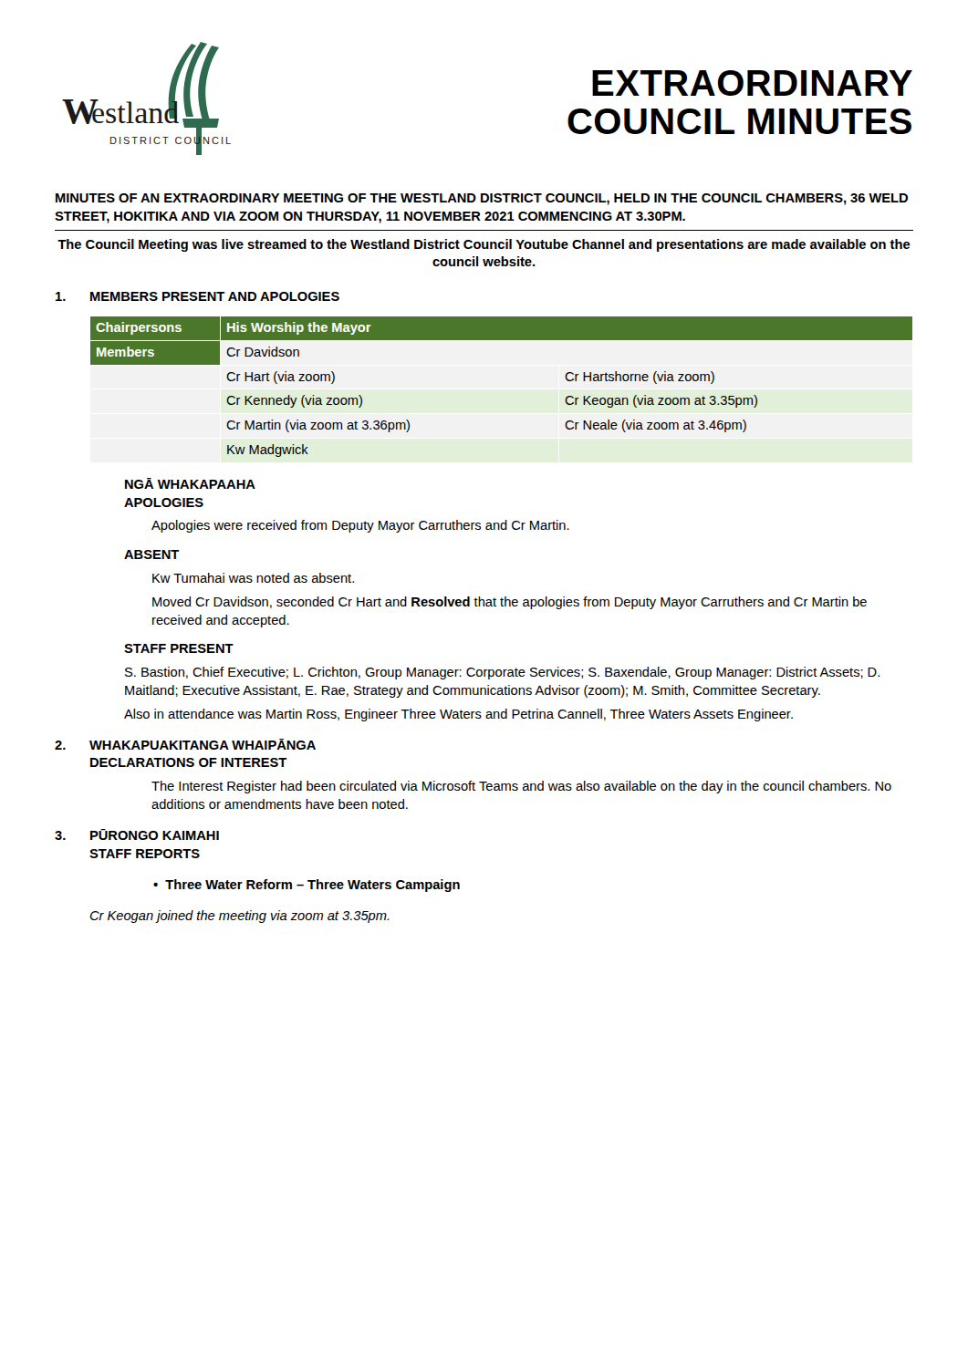W estland DISTRICT COUNCIL
EXTRAORDINARY
COUNCIL MINUTES
Minutes of an Extraordinary Meeting of the Westland District Council, held in the Council Chambers, 36 Weld Street, Hokitika and via Zoom on Thursday, 11 November 2021 commencing at 3.30pm.
The Council Meeting was live streamed to the Westland District Council Youtube Channel and presentations are made available on the council website.
Members Present and Apologies
| Chairpersons | His Worship the Mayor |
| Members | Cr Davidson |
| | Cr Hart (via zoom) | Cr Hartshorne (via zoom) |
| | Cr Kennedy (via zoom) | Cr Keogan (via zoom at 3.35pm) |
| | Cr Martin (via zoom at 3.36pm) | Cr Neale (via zoom at 3.46pm) |
| | Kw Madgwick | |
NGĀ WHAKAPAAHA
APOLOGIES
Apologies were received from Deputy Mayor Carruthers and Cr Martin.
Absent
Kw Tumahai was noted as absent.
Moved Cr Davidson, seconded Cr Hart and Resolved that the apologies from Deputy Mayor Carruthers and Cr Martin be received and accepted.
Staff Present
S. Bastion, Chief Executive; L. Crichton, Group Manager: Corporate Services; S. Baxendale, Group Manager: District Assets; D. Maitland; Executive Assistant, E. Rae, Strategy and Communications Advisor (zoom); M. Smith, Committee Secretary.
Also in attendance was Martin Ross, Engineer Three Waters and Petrina Cannell, Three Waters Assets Engineer.
WHAKAPUAKITANGA WHAIPĀNGA
Declarations of Interest
The Interest Register had been circulated via Microsoft Teams and was also available on the day in the council chambers. No additions or amendments have been noted.
PŪRONGO KAIMAHI
Staff Reports
• Three Water Reform – Three Waters Campaign
Cr Keogan joined the meeting via zoom at 3.35pm.